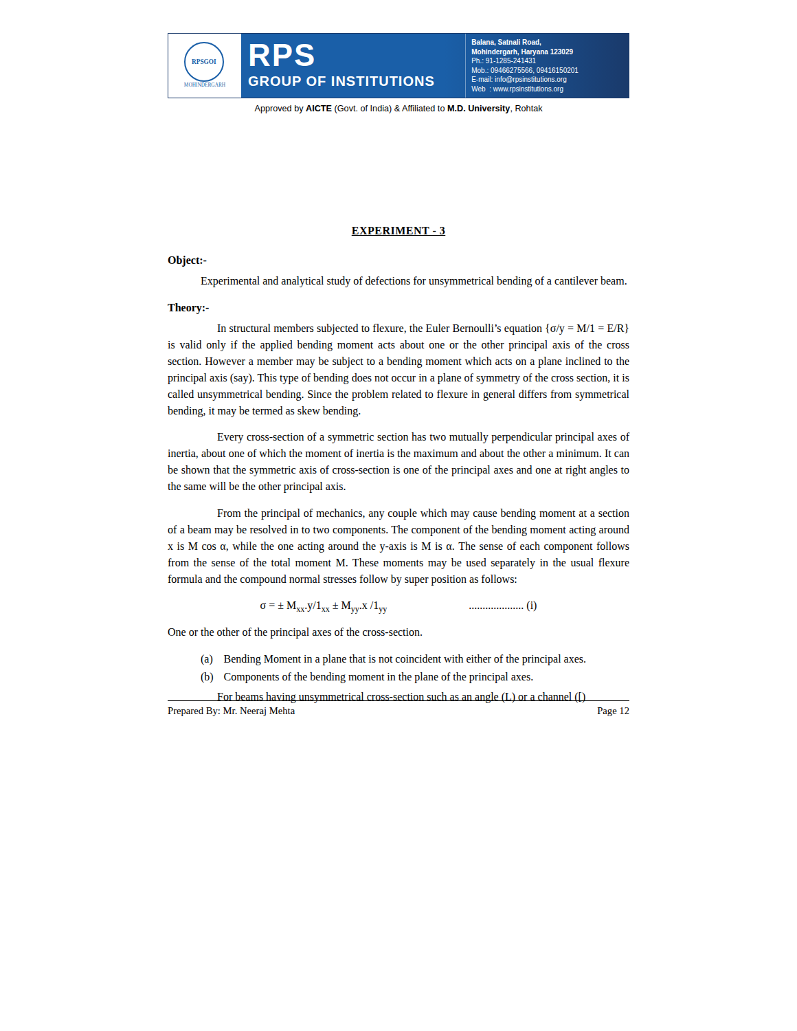RPSGOI
MOHINDERGARH
RPS
GROUP OF INSTITUTIONS
Balana, Satnali Road,
Mohindergarh, Haryana 123029
Ph.: 91-1285-241431
Mob.: 09466275566, 09416150201
E-mail: info@rpsinstitutions.org
Web : www.rpsinstitutions.org
Approved by AICTE (Govt. of India) & Affiliated to M.D. University, Rohtak
EXPERIMENT - 3
Object:-
Experimental and analytical study of defections for unsymmetrical bending of a cantilever beam.
Theory:-
In structural members subjected to flexure, the Euler Bernoulli’s equation {σ/y = M/1 = E/R} is valid only if the applied bending moment acts about one or the other principal axis of the cross section. However a member may be subject to a bending moment which acts on a plane inclined to the principal axis (say). This type of bending does not occur in a plane of symmetry of the cross section, it is called unsymmetrical bending. Since the problem related to flexure in general differs from symmetrical bending, it may be termed as skew bending.
Every cross-section of a symmetric section has two mutually perpendicular principal axes of inertia, about one of which the moment of inertia is the maximum and about the other a minimum. It can be shown that the symmetric axis of cross-section is one of the principal axes and one at right angles to the same will be the other principal axis.
From the principal of mechanics, any couple which may cause bending moment at a section of a beam may be resolved in to two components. The component of the bending moment acting around x is M cos α, while the one acting around the y-axis is M is α. The sense of each component follows from the sense of the total moment M. These moments may be used separately in the usual flexure formula and the compound normal stresses follow by super position as follows:
σ = ± Mxx.y/1xx ± Myy.x /1yy .................... (i)
One or the other of the principal axes of the cross-section.
(a) Bending Moment in a plane that is not coincident with either of the principal axes.
(b) Components of the bending moment in the plane of the principal axes.
For beams having unsymmetrical cross-section such as an angle (L) or a channel ([)
Prepared By: Mr. Neeraj Mehta Page 12